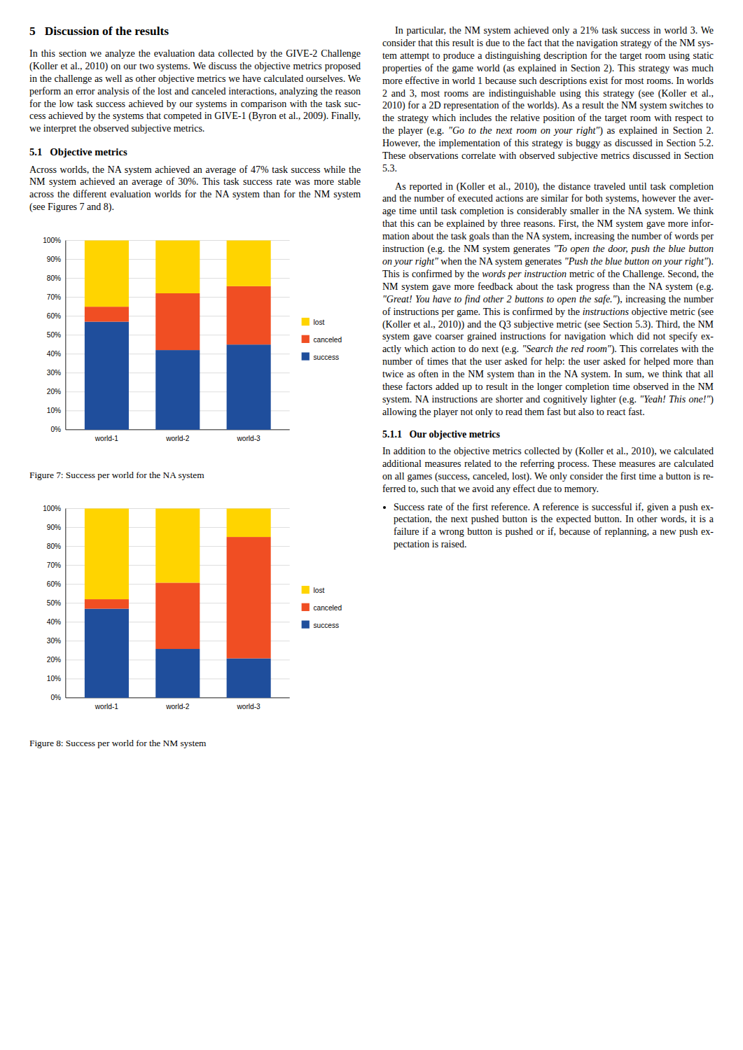5 Discussion of the results
In this section we analyze the evaluation data collected by the GIVE-2 Challenge (Koller et al., 2010) on our two systems. We discuss the objective metrics proposed in the challenge as well as other objective metrics we have calculated ourselves. We perform an error analysis of the lost and canceled interactions, analyzing the reason for the low task success achieved by our systems in comparison with the task success achieved by the systems that competed in GIVE-1 (Byron et al., 2009). Finally, we interpret the observed subjective metrics.
5.1 Objective metrics
Across worlds, the NA system achieved an average of 47% task success while the NM system achieved an average of 30%. This task success rate was more stable across the different evaluation worlds for the NA system than for the NM system (see Figures 7 and 8).
100% 90% 80% 70% 60% 50% 40% 30% 20% 10% 0% world-1 world-2 world-3 lost canceled success
Figure 7: Success per world for the NA system
100% 90% 80% 70% 60% 50% 40% 30% 20% 10% 0% world-1 world-2 world-3 lost canceled success
Figure 8: Success per world for the NM system
In particular, the NM system achieved only a 21% task success in world 3. We consider that this result is due to the fact that the navigation strategy of the NM system attempt to produce a distinguishing description for the target room using static properties of the game world (as explained in Section 2). This strategy was much more effective in world 1 because such descriptions exist for most rooms. In worlds 2 and 3, most rooms are indistinguishable using this strategy (see (Koller et al., 2010) for a 2D representation of the worlds). As a result the NM system switches to the strategy which includes the relative position of the target room with respect to the player (e.g. "Go to the next room on your right") as explained in Section 2. However, the implementation of this strategy is buggy as discussed in Section 5.2. These observations correlate with observed subjective metrics discussed in Section 5.3.
As reported in (Koller et al., 2010), the distance traveled until task completion and the number of executed actions are similar for both systems, however the average time until task completion is considerably smaller in the NA system. We think that this can be explained by three reasons. First, the NM system gave more information about the task goals than the NA system, increasing the number of words per instruction (e.g. the NM system generates "To open the door, push the blue button on your right" when the NA system generates "Push the blue button on your right"). This is confirmed by the words per instruction metric of the Challenge. Second, the NM system gave more feedback about the task progress than the NA system (e.g. "Great! You have to find other 2 buttons to open the safe."), increasing the number of instructions per game. This is confirmed by the instructions objective metric (see (Koller et al., 2010)) and the Q3 subjective metric (see Section 5.3). Third, the NM system gave coarser grained instructions for navigation which did not specify exactly which action to do next (e.g. "Search the red room"). This correlates with the number of times that the user asked for help: the user asked for helped more than twice as often in the NM system than in the NA system. In sum, we think that all these factors added up to result in the longer completion time observed in the NM system. NA instructions are shorter and cognitively lighter (e.g. "Yeah! This one!") allowing the player not only to read them fast but also to react fast.
5.1.1 Our objective metrics
In addition to the objective metrics collected by (Koller et al., 2010), we calculated additional measures related to the referring process. These measures are calculated on all games (success, canceled, lost). We only consider the first time a button is referred to, such that we avoid any effect due to memory.
Success rate of the first reference. A reference is successful if, given a push expectation, the next pushed button is the expected button. In other words, it is a failure if a wrong button is pushed or if, because of replanning, a new push expectation is raised.